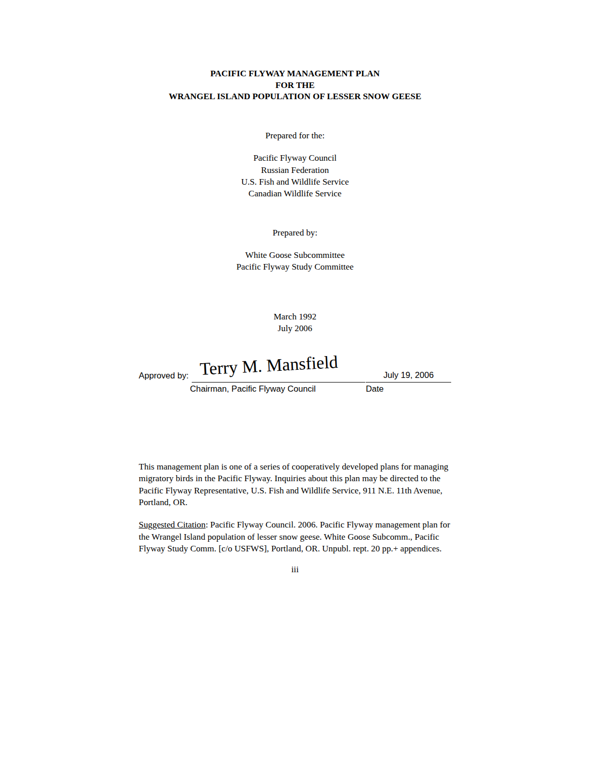PACIFIC FLYWAY MANAGEMENT PLAN
FOR THE
WRANGEL ISLAND POPULATION OF LESSER SNOW GEESE
Prepared for the:
Pacific Flyway Council
Russian Federation
U.S. Fish and Wildlife Service
Canadian Wildlife Service
Prepared by:
White Goose Subcommittee
Pacific Flyway Study Committee
March 1992
July 2006
Approved by: Terry M. Mansfield
July 19, 2006
Chairman, Pacific Flyway Council
Date
This management plan is one of a series of cooperatively developed plans for managing migratory birds in the Pacific Flyway. Inquiries about this plan may be directed to the Pacific Flyway Representative, U.S. Fish and Wildlife Service, 911 N.E. 11th Avenue, Portland, OR.
Suggested Citation: Pacific Flyway Council. 2006. Pacific Flyway management plan for the Wrangel Island population of lesser snow geese. White Goose Subcomm., Pacific Flyway Study Comm. [c/o USFWS], Portland, OR. Unpubl. rept. 20 pp.+ appendices.
iii